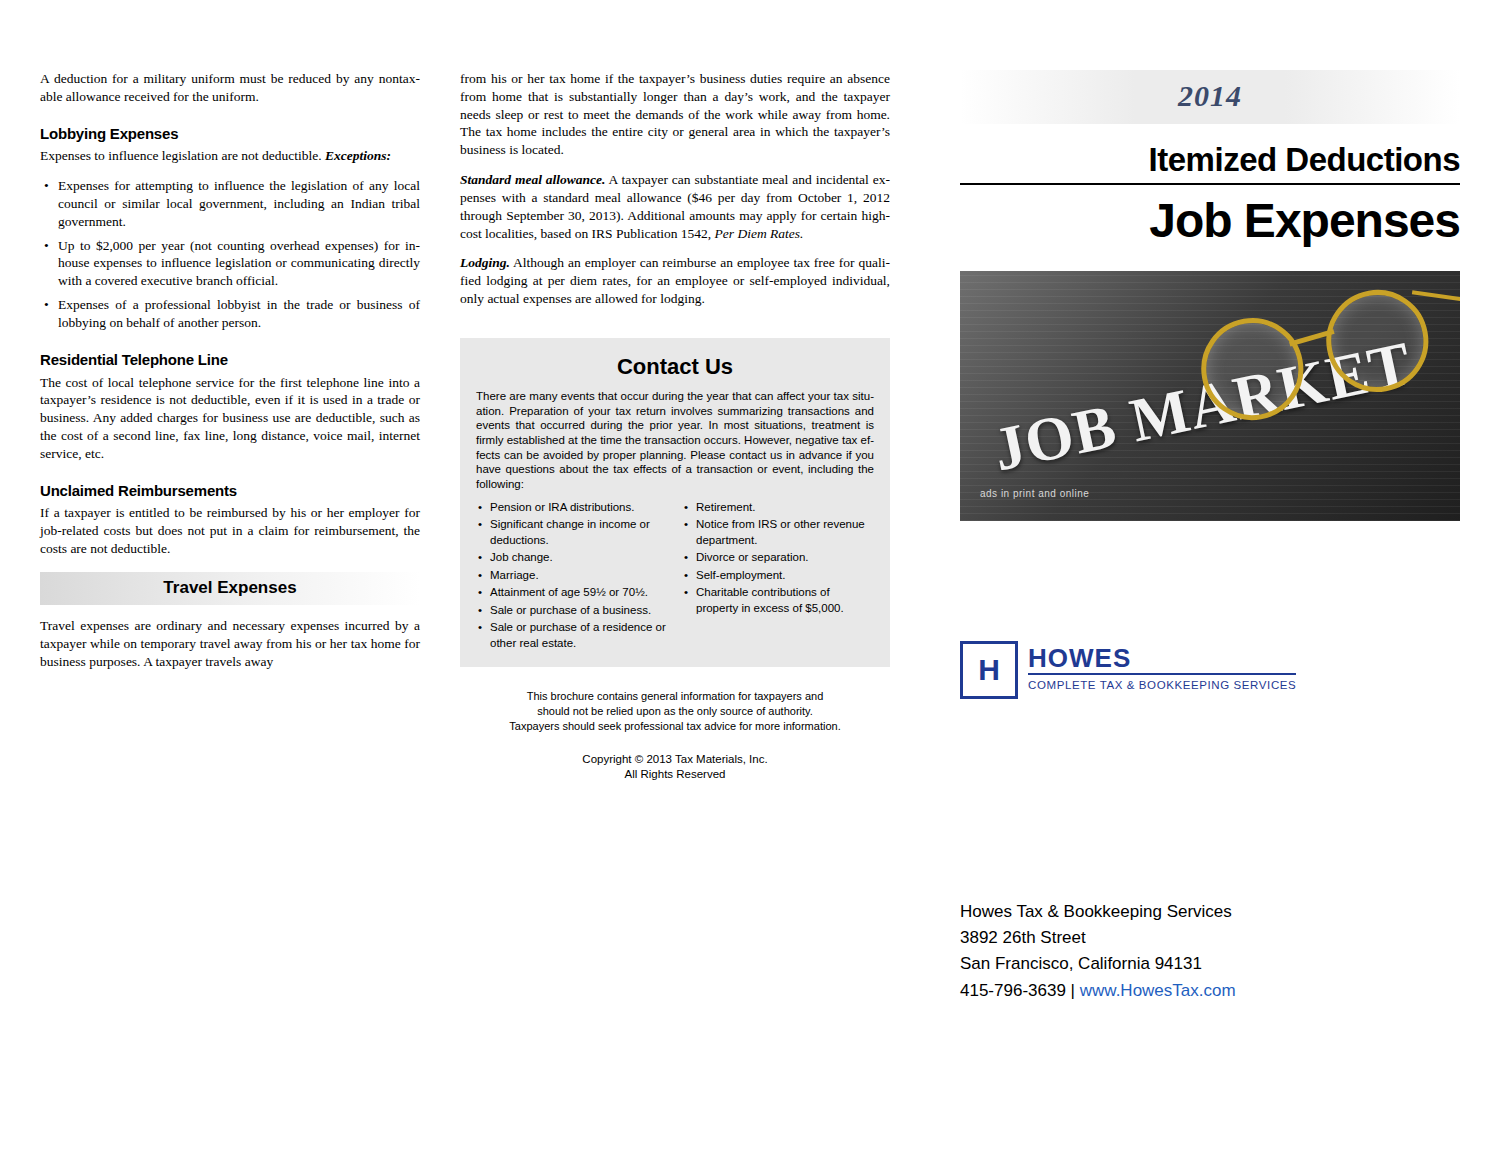A deduction for a military uniform must be reduced by any nontaxable allowance received for the uniform.
Lobbying Expenses
Expenses to influence legislation are not deductible. Exceptions:
Expenses for attempting to influence the legislation of any local council or similar local government, including an Indian tribal government.
Up to $2,000 per year (not counting overhead expenses) for in-house expenses to influence legislation or communicating directly with a covered executive branch official.
Expenses of a professional lobbyist in the trade or business of lobbying on behalf of another person.
Residential Telephone Line
The cost of local telephone service for the first telephone line into a taxpayer’s residence is not deductible, even if it is used in a trade or business. Any added charges for business use are deductible, such as the cost of a second line, fax line, long distance, voice mail, internet service, etc.
Unclaimed Reimbursements
If a taxpayer is entitled to be reimbursed by his or her employer for job-related costs but does not put in a claim for reimbursement, the costs are not deductible.
Travel Expenses
Travel expenses are ordinary and necessary expenses incurred by a taxpayer while on temporary travel away from his or her tax home for business purposes. A taxpayer travels away
from his or her tax home if the taxpayer’s business duties require an absence from home that is substantially longer than a day’s work, and the taxpayer needs sleep or rest to meet the demands of the work while away from home. The tax home includes the entire city or general area in which the taxpayer’s business is located.
Standard meal allowance. A taxpayer can substantiate meal and incidental expenses with a standard meal allowance ($46 per day from October 1, 2012 through September 30, 2013). Additional amounts may apply for certain high-cost localities, based on IRS Publication 1542, Per Diem Rates.
Lodging. Although an employer can reimburse an employee tax free for qualified lodging at per diem rates, for an employee or self-employed individual, only actual expenses are allowed for lodging.
Contact Us
There are many events that occur during the year that can affect your tax situation. Preparation of your tax return involves summarizing transactions and events that occurred during the prior year. In most situations, treatment is firmly established at the time the transaction occurs. However, negative tax effects can be avoided by proper planning. Please contact us in advance if you have questions about the tax effects of a transaction or event, including the following:
Pension or IRA distributions.
Significant change in income or deductions.
Job change.
Marriage.
Attainment of age 59½ or 70½.
Sale or purchase of a business.
Sale or purchase of a residence or other real estate.
Retirement.
Notice from IRS or other revenue department.
Divorce or separation.
Self-employment.
Charitable contributions of property in excess of $5,000.
This brochure contains general information for taxpayers and
should not be relied upon as the only source of authority.
Taxpayers should seek professional tax advice for more information.
Copyright © 2013 Tax Materials, Inc.
All Rights Reserved
2014
Itemized Deductions
Job Expenses
JOB MARKET
ads in print and online
H
HOWES
Complete Tax & Bookkeeping Services
Howes Tax & Bookkeeping Services
3892 26th Street
San Francisco, California 94131
415-796-3639 | www.HowesTax.com